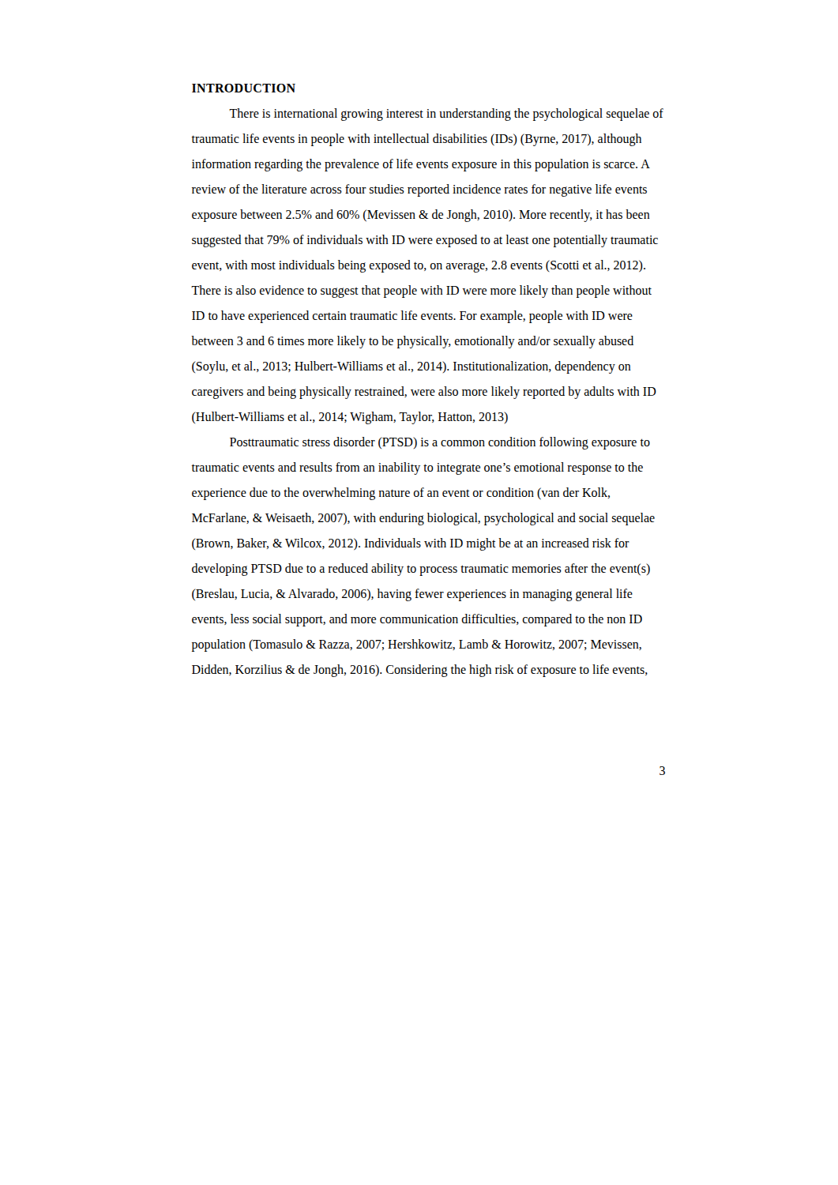Introduction
There is international growing interest in understanding the psychological sequelae of traumatic life events in people with intellectual disabilities (IDs) (Byrne, 2017), although information regarding the prevalence of life events exposure in this population is scarce. A review of the literature across four studies reported incidence rates for negative life events exposure between 2.5% and 60% (Mevissen & de Jongh, 2010). More recently, it has been suggested that 79% of individuals with ID were exposed to at least one potentially traumatic event, with most individuals being exposed to, on average, 2.8 events (Scotti et al., 2012). There is also evidence to suggest that people with ID were more likely than people without ID to have experienced certain traumatic life events. For example, people with ID were between 3 and 6 times more likely to be physically, emotionally and/or sexually abused (Soylu, et al., 2013; Hulbert-Williams et al., 2014). Institutionalization, dependency on caregivers and being physically restrained, were also more likely reported by adults with ID (Hulbert-Williams et al., 2014; Wigham, Taylor, Hatton, 2013)
Posttraumatic stress disorder (PTSD) is a common condition following exposure to traumatic events and results from an inability to integrate one’s emotional response to the experience due to the overwhelming nature of an event or condition (van der Kolk, McFarlane, & Weisaeth, 2007), with enduring biological, psychological and social sequelae (Brown, Baker, & Wilcox, 2012). Individuals with ID might be at an increased risk for developing PTSD due to a reduced ability to process traumatic memories after the event(s) (Breslau, Lucia, & Alvarado, 2006), having fewer experiences in managing general life events, less social support, and more communication difficulties, compared to the non ID population (Tomasulo & Razza, 2007; Hershkowitz, Lamb & Horowitz, 2007; Mevissen, Didden, Korzilius & de Jongh, 2016). Considering the high risk of exposure to life events,
3